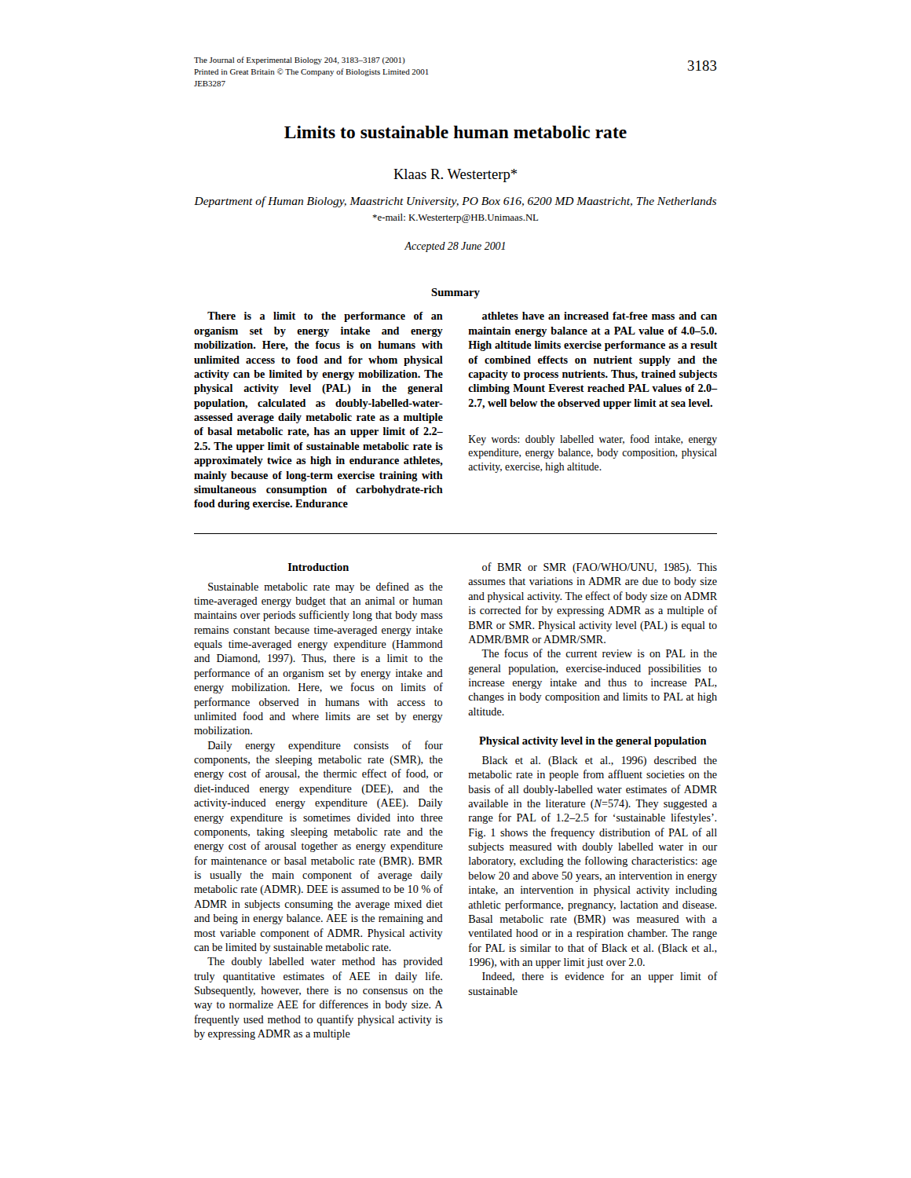The Journal of Experimental Biology 204, 3183–3187 (2001)
Printed in Great Britain © The Company of Biologists Limited 2001
JEB3287
3183
Limits to sustainable human metabolic rate
Klaas R. Westerterp*
Department of Human Biology, Maastricht University, PO Box 616, 6200 MD Maastricht, The Netherlands
*e-mail: K.Westerterp@HB.Unimaas.NL
Accepted 28 June 2001
Summary
There is a limit to the performance of an organism set by energy intake and energy mobilization. Here, the focus is on humans with unlimited access to food and for whom physical activity can be limited by energy mobilization. The physical activity level (PAL) in the general population, calculated as doubly-labelled-water-assessed average daily metabolic rate as a multiple of basal metabolic rate, has an upper limit of 2.2–2.5. The upper limit of sustainable metabolic rate is approximately twice as high in endurance athletes, mainly because of long-term exercise training with simultaneous consumption of carbohydrate-rich food during exercise. Endurance
athletes have an increased fat-free mass and can maintain energy balance at a PAL value of 4.0–5.0. High altitude limits exercise performance as a result of combined effects on nutrient supply and the capacity to process nutrients. Thus, trained subjects climbing Mount Everest reached PAL values of 2.0–2.7, well below the observed upper limit at sea level.
Key words: doubly labelled water, food intake, energy expenditure, energy balance, body composition, physical activity, exercise, high altitude.
Introduction
Sustainable metabolic rate may be defined as the time-averaged energy budget that an animal or human maintains over periods sufficiently long that body mass remains constant because time-averaged energy intake equals time-averaged energy expenditure (Hammond and Diamond, 1997). Thus, there is a limit to the performance of an organism set by energy intake and energy mobilization. Here, we focus on limits of performance observed in humans with access to unlimited food and where limits are set by energy mobilization.
Daily energy expenditure consists of four components, the sleeping metabolic rate (SMR), the energy cost of arousal, the thermic effect of food, or diet-induced energy expenditure (DEE), and the activity-induced energy expenditure (AEE). Daily energy expenditure is sometimes divided into three components, taking sleeping metabolic rate and the energy cost of arousal together as energy expenditure for maintenance or basal metabolic rate (BMR). BMR is usually the main component of average daily metabolic rate (ADMR). DEE is assumed to be 10 % of ADMR in subjects consuming the average mixed diet and being in energy balance. AEE is the remaining and most variable component of ADMR. Physical activity can be limited by sustainable metabolic rate.
The doubly labelled water method has provided truly quantitative estimates of AEE in daily life. Subsequently, however, there is no consensus on the way to normalize AEE for differences in body size. A frequently used method to quantify physical activity is by expressing ADMR as a multiple
of BMR or SMR (FAO/WHO/UNU, 1985). This assumes that variations in ADMR are due to body size and physical activity. The effect of body size on ADMR is corrected for by expressing ADMR as a multiple of BMR or SMR. Physical activity level (PAL) is equal to ADMR/BMR or ADMR/SMR.
The focus of the current review is on PAL in the general population, exercise-induced possibilities to increase energy intake and thus to increase PAL, changes in body composition and limits to PAL at high altitude.
Physical activity level in the general population
Black et al. (Black et al., 1996) described the metabolic rate in people from affluent societies on the basis of all doubly-labelled water estimates of ADMR available in the literature (N=574). They suggested a range for PAL of 1.2–2.5 for ‘sustainable lifestyles’. Fig. 1 shows the frequency distribution of PAL of all subjects measured with doubly labelled water in our laboratory, excluding the following characteristics: age below 20 and above 50 years, an intervention in energy intake, an intervention in physical activity including athletic performance, pregnancy, lactation and disease. Basal metabolic rate (BMR) was measured with a ventilated hood or in a respiration chamber. The range for PAL is similar to that of Black et al. (Black et al., 1996), with an upper limit just over 2.0.
Indeed, there is evidence for an upper limit of sustainable